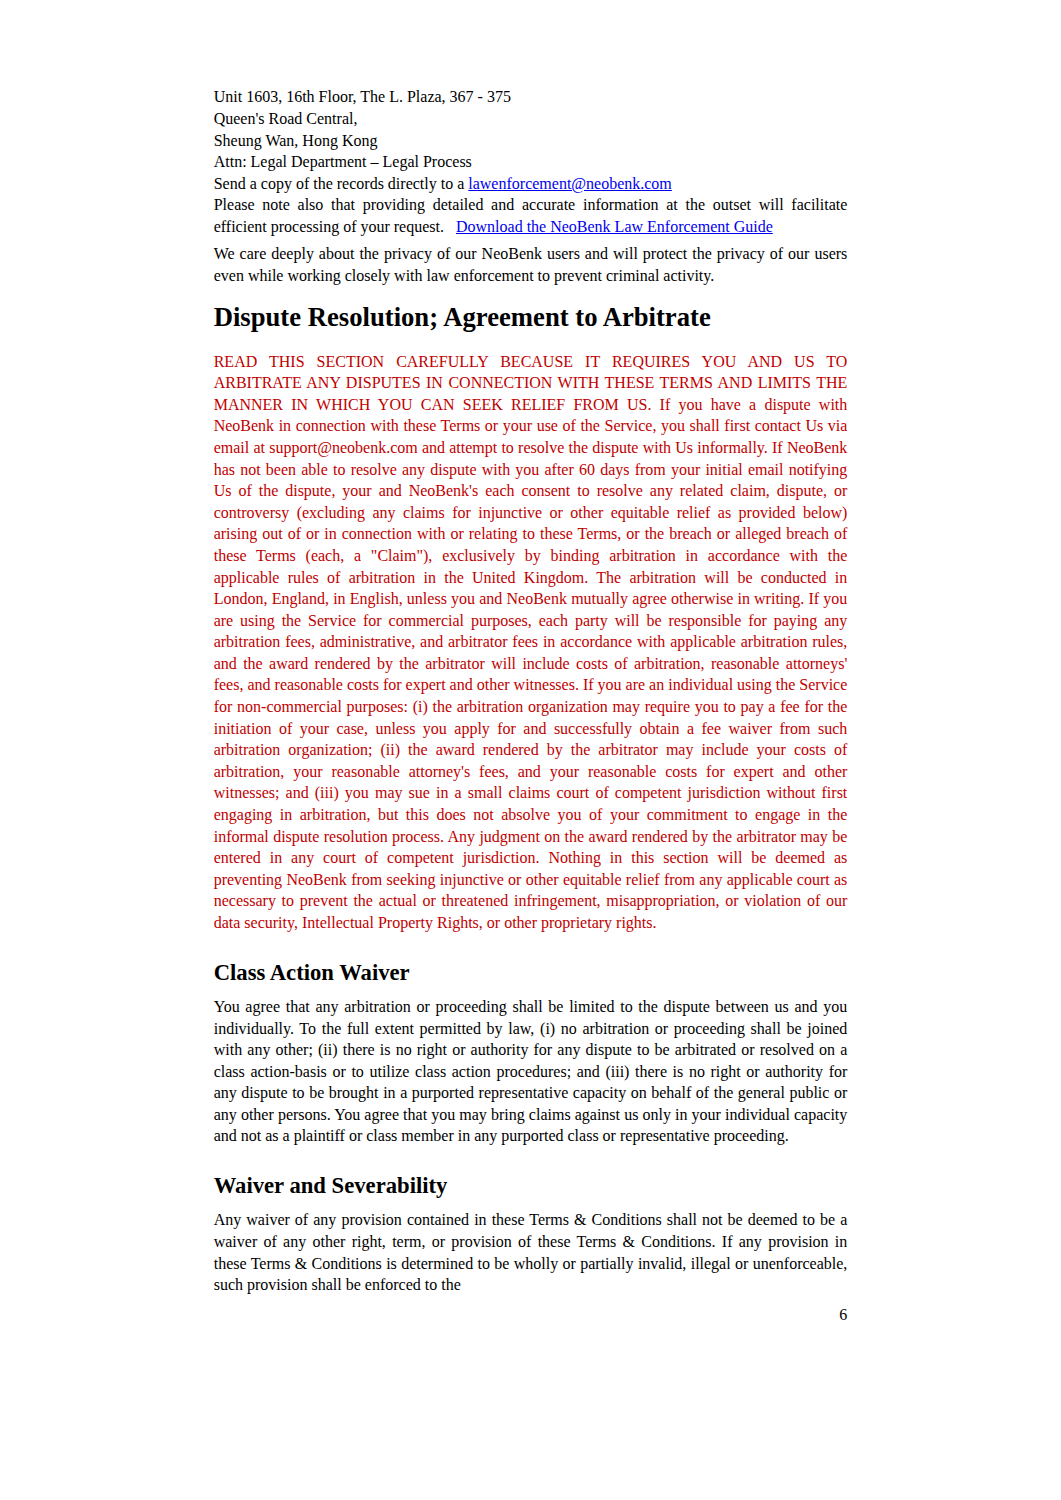Unit 1603, 16th Floor, The L. Plaza, 367 - 375
Queen's Road Central,
Sheung Wan, Hong Kong
Attn: Legal Department – Legal Process
Send a copy of the records directly to a lawenforcement@neobenk.com
Please note also that providing detailed and accurate information at the outset will facilitate efficient processing of your request. Download the NeoBenk Law Enforcement Guide
We care deeply about the privacy of our NeoBenk users and will protect the privacy of our users even while working closely with law enforcement to prevent criminal activity.
Dispute Resolution; Agreement to Arbitrate
READ THIS SECTION CAREFULLY BECAUSE IT REQUIRES YOU AND US TO ARBITRATE ANY DISPUTES IN CONNECTION WITH THESE TERMS AND LIMITS THE MANNER IN WHICH YOU CAN SEEK RELIEF FROM US. If you have a dispute with NeoBenk in connection with these Terms or your use of the Service, you shall first contact Us via email at support@neobenk.com and attempt to resolve the dispute with Us informally. If NeoBenk has not been able to resolve any dispute with you after 60 days from your initial email notifying Us of the dispute, your and NeoBenk's each consent to resolve any related claim, dispute, or controversy (excluding any claims for injunctive or other equitable relief as provided below) arising out of or in connection with or relating to these Terms, or the breach or alleged breach of these Terms (each, a "Claim"), exclusively by binding arbitration in accordance with the applicable rules of arbitration in the United Kingdom. The arbitration will be conducted in London, England, in English, unless you and NeoBenk mutually agree otherwise in writing. If you are using the Service for commercial purposes, each party will be responsible for paying any arbitration fees, administrative, and arbitrator fees in accordance with applicable arbitration rules, and the award rendered by the arbitrator will include costs of arbitration, reasonable attorneys' fees, and reasonable costs for expert and other witnesses. If you are an individual using the Service for non-commercial purposes: (i) the arbitration organization may require you to pay a fee for the initiation of your case, unless you apply for and successfully obtain a fee waiver from such arbitration organization; (ii) the award rendered by the arbitrator may include your costs of arbitration, your reasonable attorney's fees, and your reasonable costs for expert and other witnesses; and (iii) you may sue in a small claims court of competent jurisdiction without first engaging in arbitration, but this does not absolve you of your commitment to engage in the informal dispute resolution process. Any judgment on the award rendered by the arbitrator may be entered in any court of competent jurisdiction. Nothing in this section will be deemed as preventing NeoBenk from seeking injunctive or other equitable relief from any applicable court as necessary to prevent the actual or threatened infringement, misappropriation, or violation of our data security, Intellectual Property Rights, or other proprietary rights.
Class Action Waiver
You agree that any arbitration or proceeding shall be limited to the dispute between us and you individually. To the full extent permitted by law, (i) no arbitration or proceeding shall be joined with any other; (ii) there is no right or authority for any dispute to be arbitrated or resolved on a class action-basis or to utilize class action procedures; and (iii) there is no right or authority for any dispute to be brought in a purported representative capacity on behalf of the general public or any other persons. You agree that you may bring claims against us only in your individual capacity and not as a plaintiff or class member in any purported class or representative proceeding.
Waiver and Severability
Any waiver of any provision contained in these Terms & Conditions shall not be deemed to be a waiver of any other right, term, or provision of these Terms & Conditions. If any provision in these Terms & Conditions is determined to be wholly or partially invalid, illegal or unenforceable, such provision shall be enforced to the
6